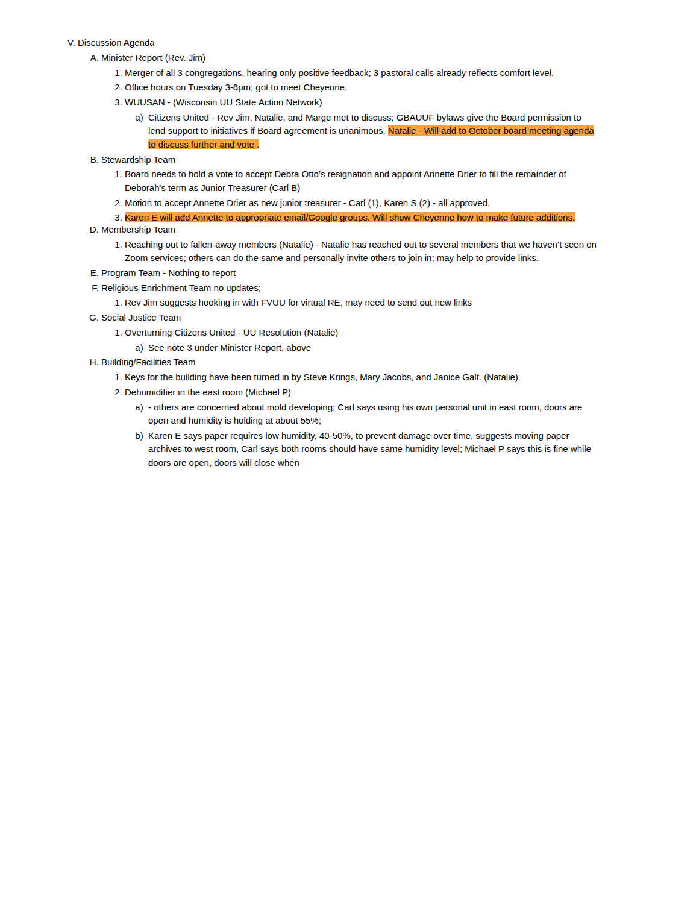Discussion Agenda
Minister Report (Rev. Jim)
Merger of all 3 congregations, hearing only positive feedback; 3 pastoral calls already reflects comfort level.
Office hours on Tuesday 3-6pm; got to meet Cheyenne.
WUUSAN - (Wisconsin UU State Action Network)
Citizens United - Rev Jim, Natalie, and Marge met to discuss; GBAUUF bylaws give the Board permission to lend support to initiatives if Board agreement is unanimous. Natalie - Will add to October board meeting agenda to discuss further and vote .
Stewardship Team
Board needs to hold a vote to accept Debra Otto’s resignation and appoint Annette Drier to fill the remainder of Deborah's term as Junior Treasurer (Carl B)
Motion to accept Annette Drier as new junior treasurer - Carl (1), Karen S (2) - all approved.
Karen E will add Annette to appropriate email/Google groups. Will show Cheyenne how to make future additions.
Membership Team
Reaching out to fallen-away members (Natalie) - Natalie has reached out to several members that we haven’t seen on Zoom services; others can do the same and personally invite others to join in; may help to provide links.
Program Team - Nothing to report
Religious Enrichment Team no updates;
Rev Jim suggests hooking in with FVUU for virtual RE, may need to send out new links
Social Justice Team
Overturning Citizens United - UU Resolution (Natalie)
See note 3 under Minister Report, above
Building/Facilities Team
Keys for the building have been turned in by Steve Krings, Mary Jacobs, and Janice Galt. (Natalie)
Dehumidifier in the east room (Michael P)
- others are concerned about mold developing; Carl says using his own personal unit in east room, doors are open and humidity is holding at about 55%;
Karen E says paper requires low humidity, 40-50%, to prevent damage over time, suggests moving paper archives to west room, Carl says both rooms should have same humidity level; Michael P says this is fine while doors are open, doors will close when